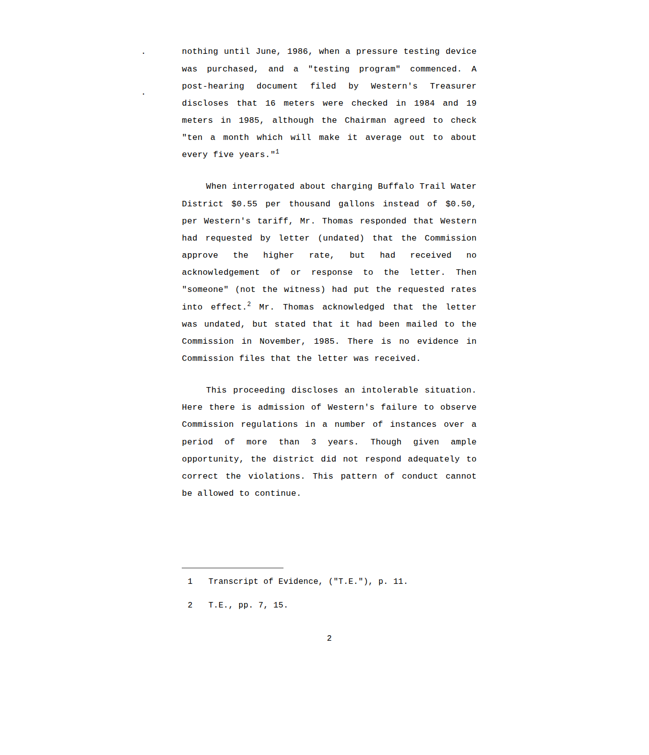.
.
nothing until June, 1986, when a pressure testing device was purchased, and a "testing program" commenced. A post-hearing document filed by Western's Treasurer discloses that 16 meters were checked in 1984 and 19 meters in 1985, although the Chairman agreed to check "ten a month which will make it average out to about every five years."1
When interrogated about charging Buffalo Trail Water District $0.55 per thousand gallons instead of $0.50, per Western's tariff, Mr. Thomas responded that Western had requested by letter (undated) that the Commission approve the higher rate, but had received no acknowledgement of or response to the letter. Then "someone" (not the witness) had put the requested rates into effect.2 Mr. Thomas acknowledged that the letter was undated, but stated that it had been mailed to the Commission in November, 1985. There is no evidence in Commission files that the letter was received.
This proceeding discloses an intolerable situation. Here there is admission of Western's failure to observe Commission regulations in a number of instances over a period of more than 3 years. Though given ample opportunity, the district did not respond adequately to correct the violations. This pattern of conduct cannot be allowed to continue.
1
Transcript of Evidence, ("T.E."), p. 11.
2
T.E., pp. 7, 15.
2